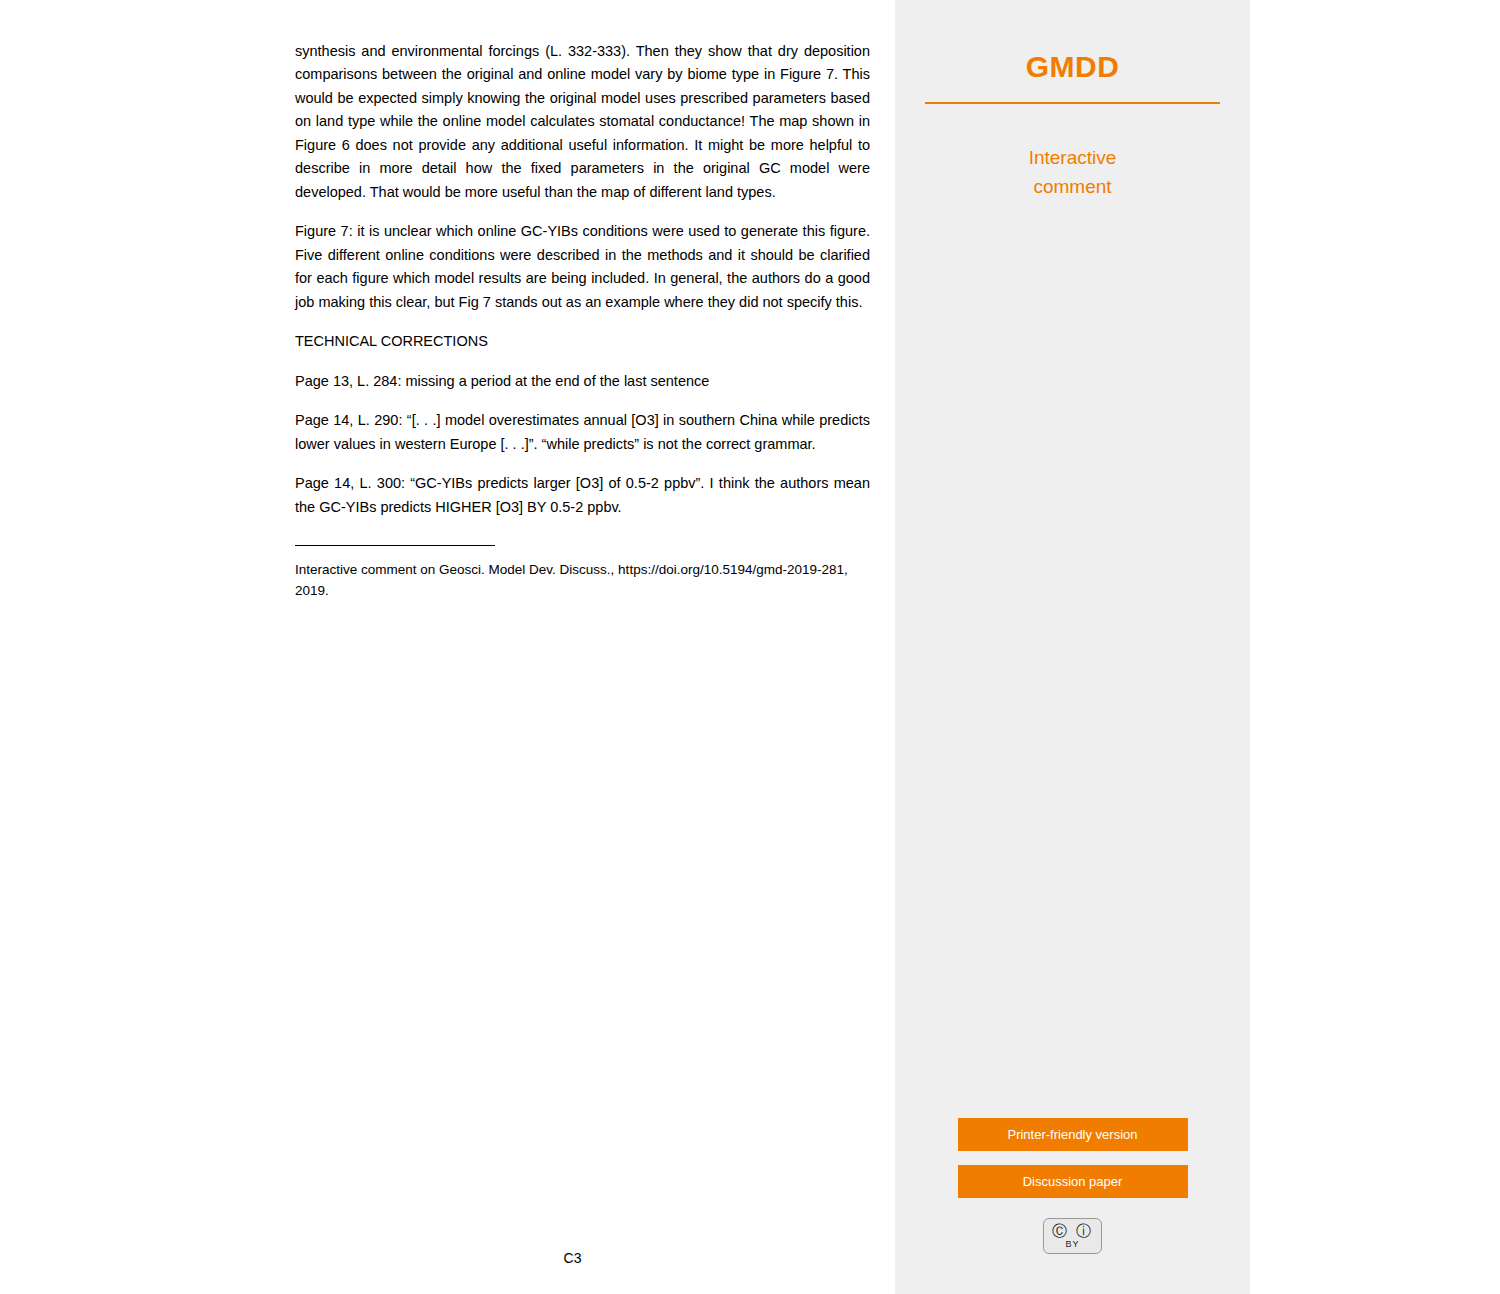GMDD
Interactive
comment
Printer-friendly version Discussion paper
Ⓒ ⓘ
BY
synthesis and environmental forcings (L. 332-333). Then they show that dry deposition comparisons between the original and online model vary by biome type in Figure 7. This would be expected simply knowing the original model uses prescribed parameters based on land type while the online model calculates stomatal conductance! The map shown in Figure 6 does not provide any additional useful information. It might be more helpful to describe in more detail how the fixed parameters in the original GC model were developed. That would be more useful than the map of different land types.
Figure 7: it is unclear which online GC-YIBs conditions were used to generate this figure. Five different online conditions were described in the methods and it should be clarified for each figure which model results are being included. In general, the authors do a good job making this clear, but Fig 7 stands out as an example where they did not specify this.
TECHNICAL CORRECTIONS
Page 13, L. 284: missing a period at the end of the last sentence
Page 14, L. 290: “[. . .] model overestimates annual [O3] in southern China while predicts lower values in western Europe [. . .]”. “while predicts” is not the correct grammar.
Page 14, L. 300: “GC-YIBs predicts larger [O3] of 0.5-2 ppbv”. I think the authors mean the GC-YIBs predicts HIGHER [O3] BY 0.5-2 ppbv.
Interactive comment on Geosci. Model Dev. Discuss., https://doi.org/10.5194/gmd-2019-281, 2019.
C3